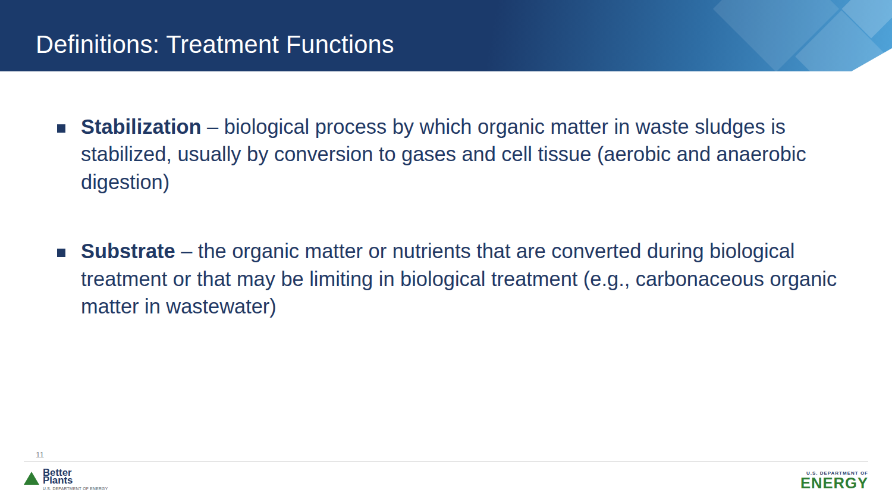Definitions: Treatment Functions
Stabilization – biological process by which organic matter in waste sludges is stabilized, usually by conversion to gases and cell tissue (aerobic and anaerobic digestion)
Substrate – the organic matter or nutrients that are converted during biological treatment or that may be limiting in biological treatment (e.g., carbonaceous organic matter in wastewater)
11
Better Plants U.S. Department of Energy
U.S. Department of
ENERGY